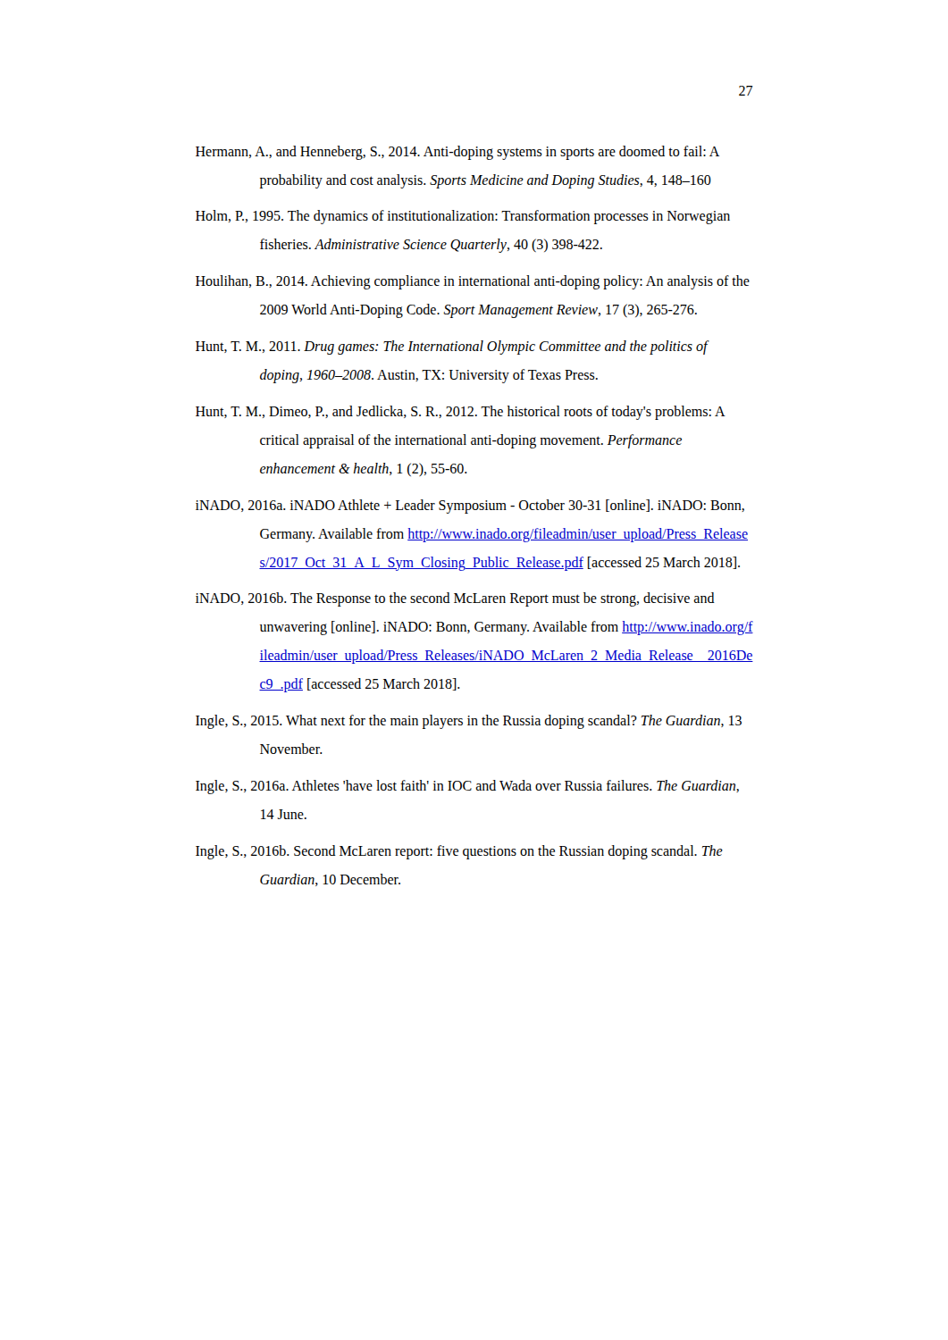27
Hermann, A., and Henneberg, S., 2014. Anti-doping systems in sports are doomed to fail: A probability and cost analysis. Sports Medicine and Doping Studies, 4, 148–160
Holm, P., 1995. The dynamics of institutionalization: Transformation processes in Norwegian fisheries. Administrative Science Quarterly, 40 (3) 398-422.
Houlihan, B., 2014. Achieving compliance in international anti-doping policy: An analysis of the 2009 World Anti-Doping Code. Sport Management Review, 17 (3), 265-276.
Hunt, T. M., 2011. Drug games: The International Olympic Committee and the politics of doping, 1960–2008. Austin, TX: University of Texas Press.
Hunt, T. M., Dimeo, P., and Jedlicka, S. R., 2012. The historical roots of today's problems: A critical appraisal of the international anti-doping movement. Performance enhancement & health, 1 (2), 55-60.
iNADO, 2016a. iNADO Athlete + Leader Symposium - October 30-31 [online]. iNADO: Bonn, Germany. Available from http://www.inado.org/fileadmin/user_upload/Press_Releases/2017_Oct_31_A_L_Sym_Closing_Public_Release.pdf [accessed 25 March 2018].
iNADO, 2016b. The Response to the second McLaren Report must be strong, decisive and unwavering [online]. iNADO: Bonn, Germany. Available from http://www.inado.org/fileadmin/user_upload/Press_Releases/iNADO_McLaren_2_Media_Release__2016Dec9_.pdf [accessed 25 March 2018].
Ingle, S., 2015. What next for the main players in the Russia doping scandal? The Guardian, 13 November.
Ingle, S., 2016a. Athletes 'have lost faith' in IOC and Wada over Russia failures. The Guardian, 14 June.
Ingle, S., 2016b. Second McLaren report: five questions on the Russian doping scandal. The Guardian, 10 December.